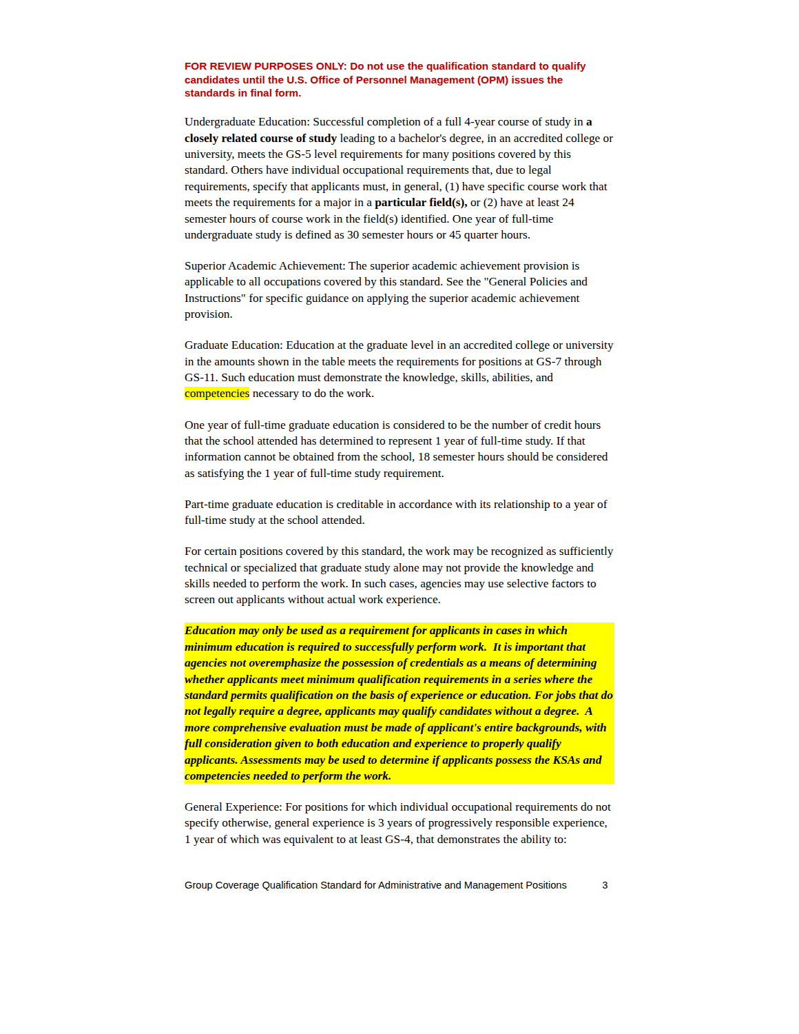FOR REVIEW PURPOSES ONLY: Do not use the qualification standard to qualify candidates until the U.S. Office of Personnel Management (OPM) issues the standards in final form.
Undergraduate Education: Successful completion of a full 4-year course of study in a closely related course of study leading to a bachelor's degree, in an accredited college or university, meets the GS-5 level requirements for many positions covered by this standard. Others have individual occupational requirements that, due to legal requirements, specify that applicants must, in general, (1) have specific course work that meets the requirements for a major in a particular field(s), or (2) have at least 24 semester hours of course work in the field(s) identified. One year of full-time undergraduate study is defined as 30 semester hours or 45 quarter hours.
Superior Academic Achievement: The superior academic achievement provision is applicable to all occupations covered by this standard. See the "General Policies and Instructions" for specific guidance on applying the superior academic achievement provision.
Graduate Education: Education at the graduate level in an accredited college or university in the amounts shown in the table meets the requirements for positions at GS-7 through GS-11. Such education must demonstrate the knowledge, skills, abilities, and competencies necessary to do the work.
One year of full-time graduate education is considered to be the number of credit hours that the school attended has determined to represent 1 year of full-time study. If that information cannot be obtained from the school, 18 semester hours should be considered as satisfying the 1 year of full-time study requirement.
Part-time graduate education is creditable in accordance with its relationship to a year of full-time study at the school attended.
For certain positions covered by this standard, the work may be recognized as sufficiently technical or specialized that graduate study alone may not provide the knowledge and skills needed to perform the work. In such cases, agencies may use selective factors to screen out applicants without actual work experience.
Education may only be used as a requirement for applicants in cases in which minimum education is required to successfully perform work. It is important that agencies not overemphasize the possession of credentials as a means of determining whether applicants meet minimum qualification requirements in a series where the standard permits qualification on the basis of experience or education. For jobs that do not legally require a degree, applicants may qualify candidates without a degree. A more comprehensive evaluation must be made of applicant's entire backgrounds, with full consideration given to both education and experience to properly qualify applicants. Assessments may be used to determine if applicants possess the KSAs and competencies needed to perform the work.
General Experience: For positions for which individual occupational requirements do not specify otherwise, general experience is 3 years of progressively responsible experience, 1 year of which was equivalent to at least GS-4, that demonstrates the ability to:
Group Coverage Qualification Standard for Administrative and Management Positions 3